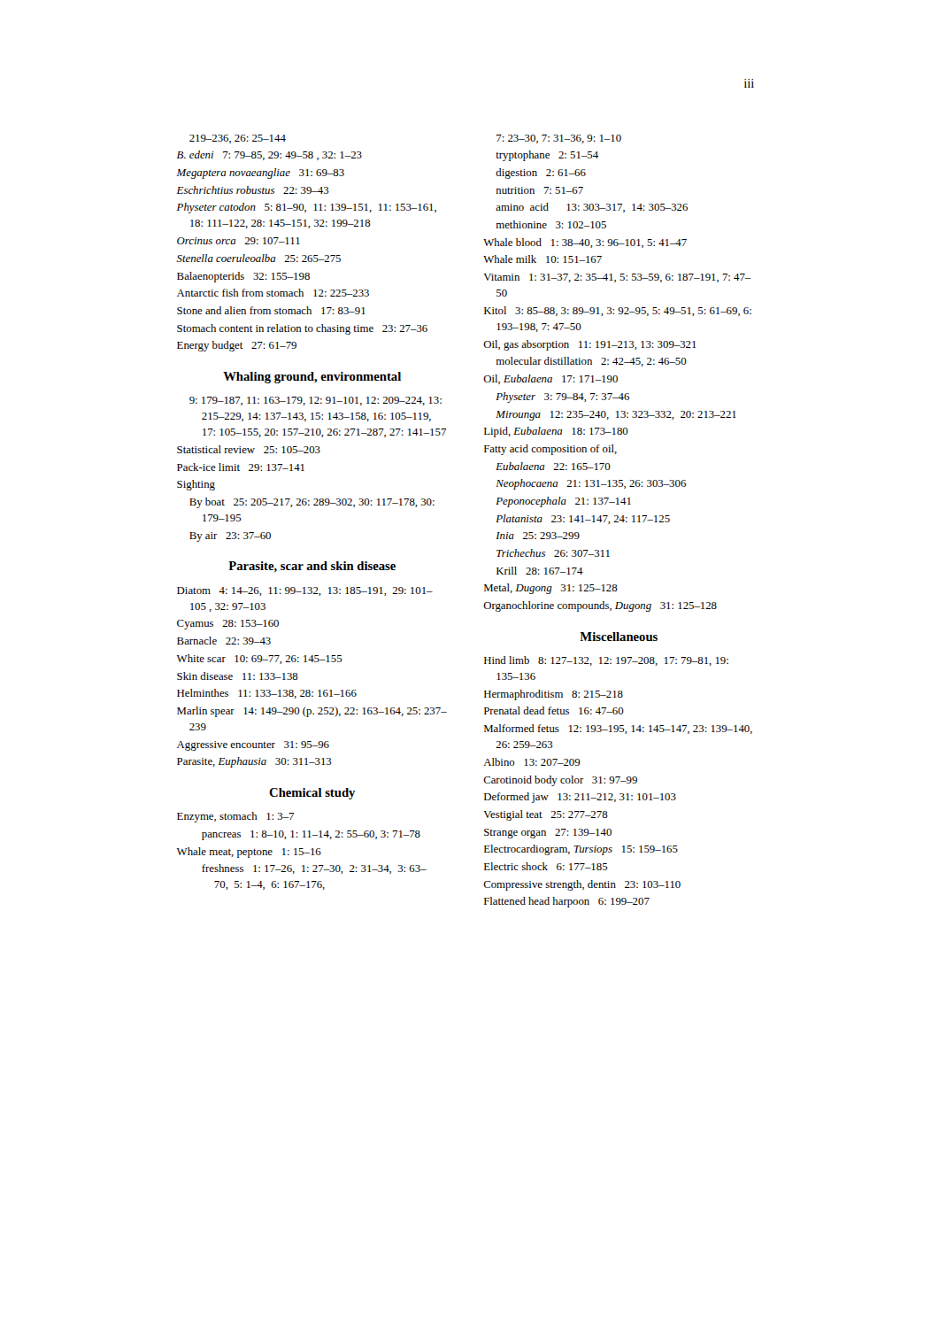iii
219–236, 26: 25–144
B. edeni 7: 79–85, 29: 49–58 , 32: 1–23
Megaptera novaeangliae 31: 69–83
Eschrichtius robustus 22: 39–43
Physeter catodon 5: 81–90, 11: 139–151, 11: 153–161, 18: 111–122, 28: 145–151, 32: 199–218
Orcinus orca 29: 107–111
Stenella coeruleoalba 25: 265–275
Balaenopterids 32: 155–198
Antarctic fish from stomach 12: 225–233
Stone and alien from stomach 17: 83–91
Stomach content in relation to chasing time 23: 27–36
Energy budget 27: 61–79
Whaling ground, environmental
9: 179–187, 11: 163–179, 12: 91–101, 12: 209–224, 13: 215–229, 14: 137–143, 15: 143–158, 16: 105–119, 17: 105–155, 20: 157–210, 26: 271–287, 27: 141–157
Statistical review 25: 105–203
Pack-ice limit 29: 137–141
Sighting
By boat 25: 205–217, 26: 289–302, 30: 117–178, 30: 179–195
By air 23: 37–60
Parasite, scar and skin disease
Diatom 4: 14–26, 11: 99–132, 13: 185–191, 29: 101–105 , 32: 97–103
Cyamus 28: 153–160
Barnacle 22: 39–43
White scar 10: 69–77, 26: 145–155
Skin disease 11: 133–138
Helminthes 11: 133–138, 28: 161–166
Marlin spear 14: 149–290 (p. 252), 22: 163–164, 25: 237–239
Aggressive encounter 31: 95–96
Parasite, Euphausia 30: 311–313
Chemical study
Enzyme, stomach 1: 3–7
pancreas 1: 8–10, 1: 11–14, 2: 55–60, 3: 71–78
Whale meat, peptone 1: 15–16
freshness 1: 17–26, 1: 27–30, 2: 31–34, 3: 63–70, 5: 1–4, 6: 167–176,
7: 23–30, 7: 31–36, 9: 1–10
tryptophane 2: 51–54
digestion 2: 61–66
nutrition 7: 51–67
amino acid 13: 303–317, 14: 305–326
methionine 3: 102–105
Whale blood 1: 38–40, 3: 96–101, 5: 41–47
Whale milk 10: 151–167
Vitamin 1: 31–37, 2: 35–41, 5: 53–59, 6: 187–191, 7: 47–50
Kitol 3: 85–88, 3: 89–91, 3: 92–95, 5: 49–51, 5: 61–69, 6: 193–198, 7: 47–50
Oil, gas absorption 11: 191–213, 13: 309–321
molecular distillation 2: 42–45, 2: 46–50
Oil, Eubalaena 17: 171–190
Physeter 3: 79–84, 7: 37–46
Mirounga 12: 235–240, 13: 323–332, 20: 213–221
Lipid, Eubalaena 18: 173–180
Fatty acid composition of oil,
Eubalaena 22: 165–170
Neophocaena 21: 131–135, 26: 303–306
Peponocephala 21: 137–141
Platanista 23: 141–147, 24: 117–125
Inia 25: 293–299
Trichechus 26: 307–311
Krill 28: 167–174
Metal, Dugong 31: 125–128
Organochlorine compounds, Dugong 31: 125–128
Miscellaneous
Hind limb 8: 127–132, 12: 197–208, 17: 79–81, 19: 135–136
Hermaphroditism 8: 215–218
Prenatal dead fetus 16: 47–60
Malformed fetus 12: 193–195, 14: 145–147, 23: 139–140, 26: 259–263
Albino 13: 207–209
Carotinoid body color 31: 97–99
Deformed jaw 13: 211–212, 31: 101–103
Vestigial teat 25: 277–278
Strange organ 27: 139–140
Electrocardiogram, Tursiops 15: 159–165
Electric shock 6: 177–185
Compressive strength, dentin 23: 103–110
Flattened head harpoon 6: 199–207